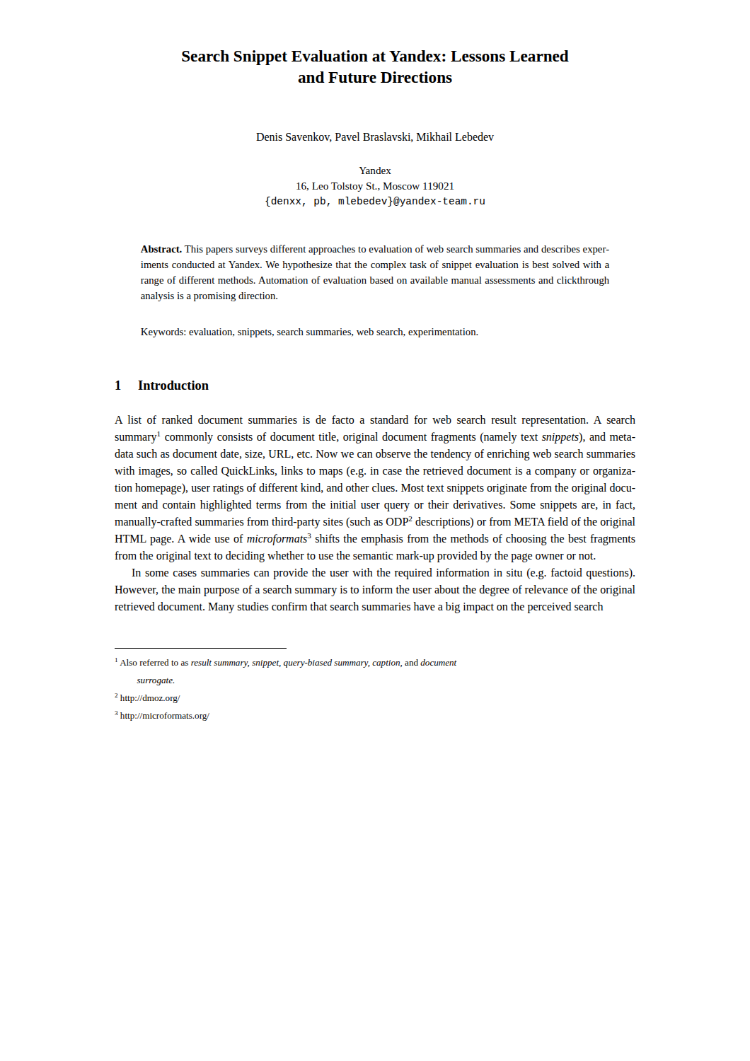Search Snippet Evaluation at Yandex: Lessons Learned
and Future Directions
Denis Savenkov, Pavel Braslavski, Mikhail Lebedev
Yandex
16, Leo Tolstoy St., Moscow 119021
{denxx, pb, mlebedev}@yandex-team.ru
Abstract. This papers surveys different approaches to evaluation of web search summaries and describes experiments conducted at Yandex. We hypothesize that the complex task of snippet evaluation is best solved with a range of different methods. Automation of evaluation based on available manual assessments and clickthrough analysis is a promising direction.
Keywords: evaluation, snippets, search summaries, web search, experimentation.
1 Introduction
A list of ranked document summaries is de facto a standard for web search result representation. A search summary1 commonly consists of document title, original document fragments (namely text snippets), and metadata such as document date, size, URL, etc. Now we can observe the tendency of enriching web search summaries with images, so called QuickLinks, links to maps (e.g. in case the retrieved document is a company or organization homepage), user ratings of different kind, and other clues. Most text snippets originate from the original document and contain highlighted terms from the initial user query or their derivatives. Some snippets are, in fact, manually-crafted summaries from third-party sites (such as ODP2 descriptions) or from META field of the original HTML page. A wide use of microformats3 shifts the emphasis from the methods of choosing the best fragments from the original text to deciding whether to use the semantic mark-up provided by the page owner or not.
In some cases summaries can provide the user with the required information in situ (e.g. factoid questions). However, the main purpose of a search summary is to inform the user about the degree of relevance of the original retrieved document. Many studies confirm that search summaries have a big impact on the perceived search
1 Also referred to as result summary, snippet, query-biased summary, caption, and document
surrogate.
2 http://dmoz.org/
3 http://microformats.org/